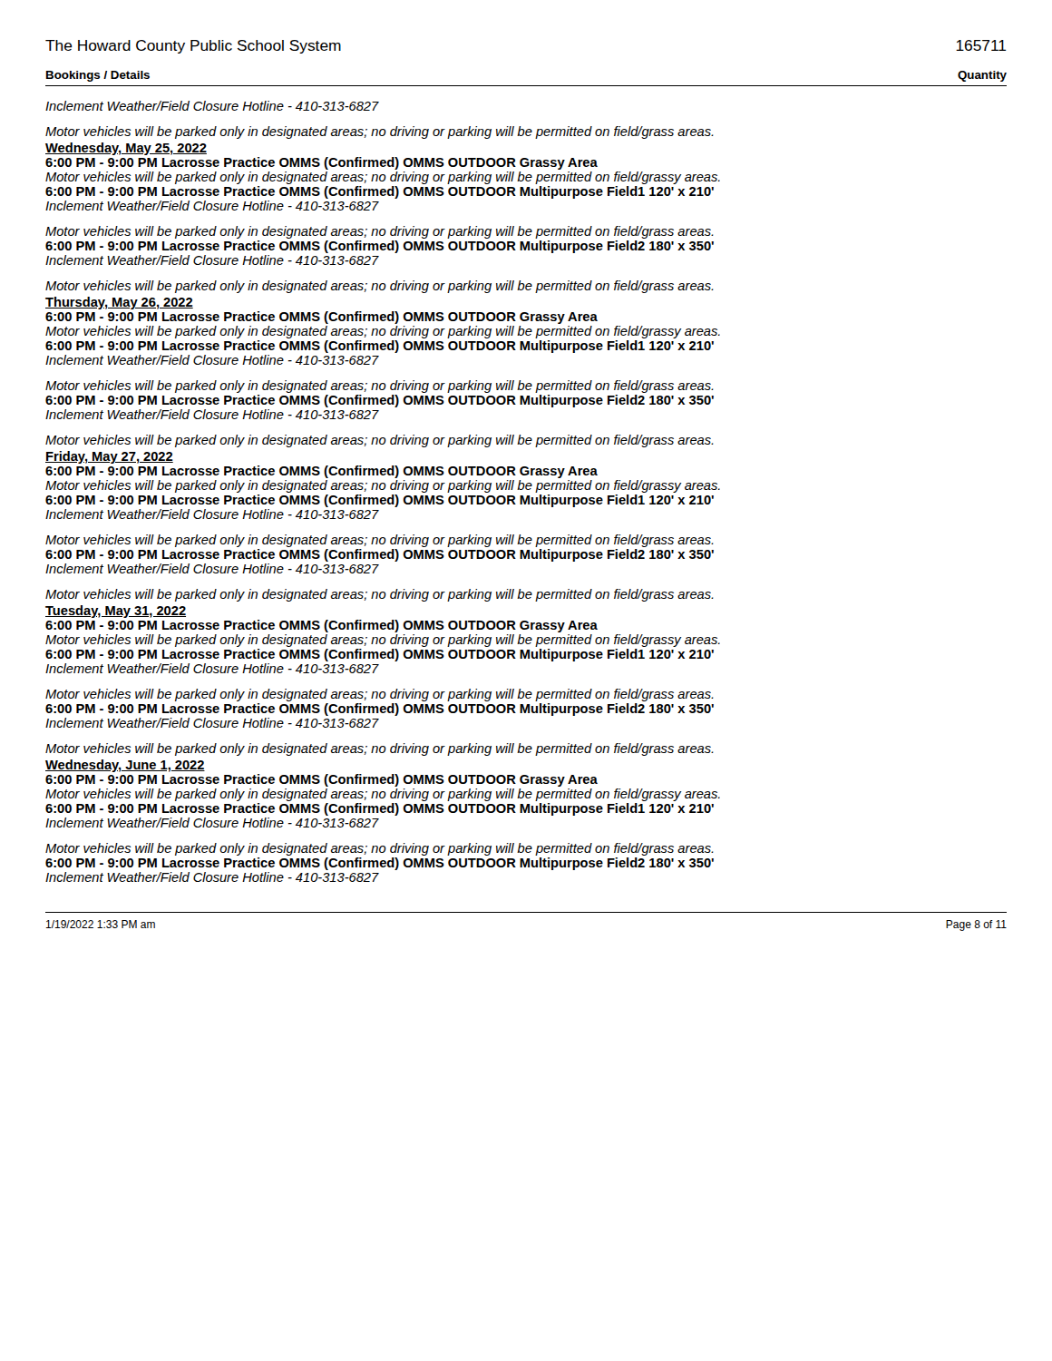The Howard County Public School System 165711
Bookings / Details Quantity
Inclement Weather/Field Closure Hotline - 410-313-6827
Motor vehicles will be parked only in designated areas; no driving or parking will be permitted on field/grass areas.
Wednesday, May 25, 2022
6:00 PM - 9:00 PM Lacrosse Practice OMMS (Confirmed) OMMS OUTDOOR Grassy Area
Motor vehicles will be parked only in designated areas; no driving or parking will be permitted on field/grassy areas.
6:00 PM - 9:00 PM Lacrosse Practice OMMS (Confirmed) OMMS OUTDOOR Multipurpose Field1 120' x 210'
Inclement Weather/Field Closure Hotline - 410-313-6827
Motor vehicles will be parked only in designated areas; no driving or parking will be permitted on field/grass areas.
6:00 PM - 9:00 PM Lacrosse Practice OMMS (Confirmed) OMMS OUTDOOR Multipurpose Field2 180' x 350'
Inclement Weather/Field Closure Hotline - 410-313-6827
Motor vehicles will be parked only in designated areas; no driving or parking will be permitted on field/grass areas.
Thursday, May 26, 2022
6:00 PM - 9:00 PM Lacrosse Practice OMMS (Confirmed) OMMS OUTDOOR Grassy Area
Motor vehicles will be parked only in designated areas; no driving or parking will be permitted on field/grassy areas.
6:00 PM - 9:00 PM Lacrosse Practice OMMS (Confirmed) OMMS OUTDOOR Multipurpose Field1 120' x 210'
Inclement Weather/Field Closure Hotline - 410-313-6827
Motor vehicles will be parked only in designated areas; no driving or parking will be permitted on field/grass areas.
6:00 PM - 9:00 PM Lacrosse Practice OMMS (Confirmed) OMMS OUTDOOR Multipurpose Field2 180' x 350'
Inclement Weather/Field Closure Hotline - 410-313-6827
Motor vehicles will be parked only in designated areas; no driving or parking will be permitted on field/grass areas.
Friday, May 27, 2022
6:00 PM - 9:00 PM Lacrosse Practice OMMS (Confirmed) OMMS OUTDOOR Grassy Area
Motor vehicles will be parked only in designated areas; no driving or parking will be permitted on field/grassy areas.
6:00 PM - 9:00 PM Lacrosse Practice OMMS (Confirmed) OMMS OUTDOOR Multipurpose Field1 120' x 210'
Inclement Weather/Field Closure Hotline - 410-313-6827
Motor vehicles will be parked only in designated areas; no driving or parking will be permitted on field/grass areas.
6:00 PM - 9:00 PM Lacrosse Practice OMMS (Confirmed) OMMS OUTDOOR Multipurpose Field2 180' x 350'
Inclement Weather/Field Closure Hotline - 410-313-6827
Motor vehicles will be parked only in designated areas; no driving or parking will be permitted on field/grass areas.
Tuesday, May 31, 2022
6:00 PM - 9:00 PM Lacrosse Practice OMMS (Confirmed) OMMS OUTDOOR Grassy Area
Motor vehicles will be parked only in designated areas; no driving or parking will be permitted on field/grassy areas.
6:00 PM - 9:00 PM Lacrosse Practice OMMS (Confirmed) OMMS OUTDOOR Multipurpose Field1 120' x 210'
Inclement Weather/Field Closure Hotline - 410-313-6827
Motor vehicles will be parked only in designated areas; no driving or parking will be permitted on field/grass areas.
6:00 PM - 9:00 PM Lacrosse Practice OMMS (Confirmed) OMMS OUTDOOR Multipurpose Field2 180' x 350'
Inclement Weather/Field Closure Hotline - 410-313-6827
Motor vehicles will be parked only in designated areas; no driving or parking will be permitted on field/grass areas.
Wednesday, June 1, 2022
6:00 PM - 9:00 PM Lacrosse Practice OMMS (Confirmed) OMMS OUTDOOR Grassy Area
Motor vehicles will be parked only in designated areas; no driving or parking will be permitted on field/grassy areas.
6:00 PM - 9:00 PM Lacrosse Practice OMMS (Confirmed) OMMS OUTDOOR Multipurpose Field1 120' x 210'
Inclement Weather/Field Closure Hotline - 410-313-6827
Motor vehicles will be parked only in designated areas; no driving or parking will be permitted on field/grass areas.
6:00 PM - 9:00 PM Lacrosse Practice OMMS (Confirmed) OMMS OUTDOOR Multipurpose Field2 180' x 350'
Inclement Weather/Field Closure Hotline - 410-313-6827
1/19/2022 1:33 PM am Page 8 of 11